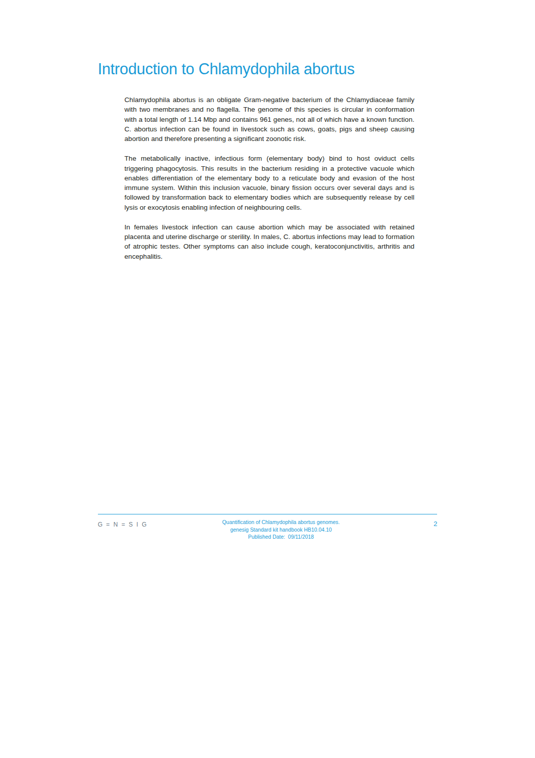Introduction to Chlamydophila abortus
Chlamydophila abortus is an obligate Gram-negative bacterium of the Chlamydiaceae family with two membranes and no flagella. The genome of this species is circular in conformation with a total length of 1.14 Mbp and contains 961 genes, not all of which have a known function. C. abortus infection can be found in livestock such as cows, goats, pigs and sheep causing abortion and therefore presenting a significant zoonotic risk.
The metabolically inactive, infectious form (elementary body) bind to host oviduct cells triggering phagocytosis. This results in the bacterium residing in a protective vacuole which enables differentiation of the elementary body to a reticulate body and evasion of the host immune system. Within this inclusion vacuole, binary fission occurs over several days and is followed by transformation back to elementary bodies which are subsequently release by cell lysis or exocytosis enabling infection of neighbouring cells.
In females livestock infection can cause abortion which may be associated with retained placenta and uterine discharge or sterility. In males, C. abortus infections may lead to formation of atrophic testes. Other symptoms can also include cough, keratoconjunctivitis, arthritis and encephalitis.
G = N = S I G
Quantification of Chlamydophila abortus genomes.
genesig Standard kit handbook HB10.04.10
Published Date: 09/11/2018
2